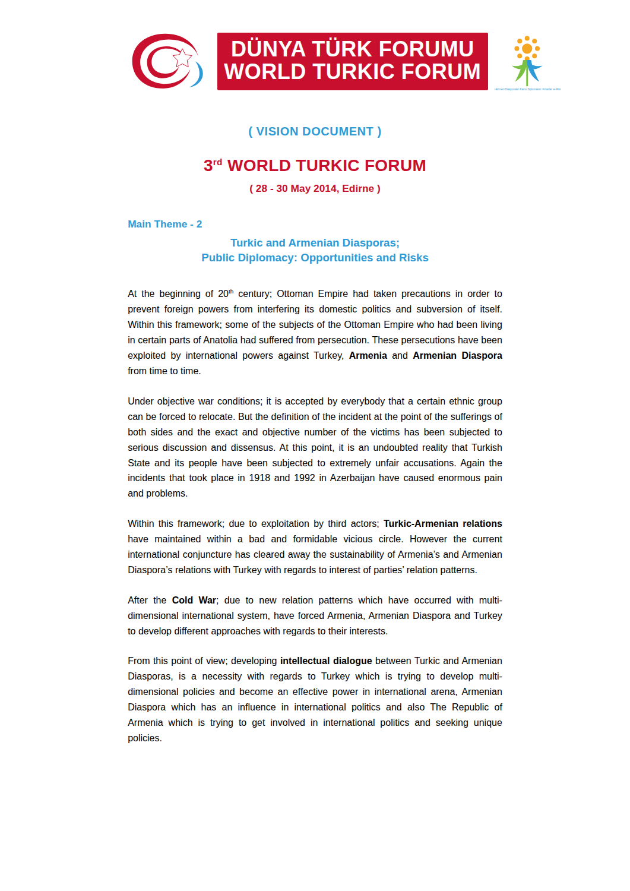DÜNYA TÜRK FORUMU
WORLD TURKIC FORUM
Türk-Ermeni Diasporaları Kamu Diplomasisi: Fırsatlar ve Riskler
( VISION DOCUMENT )
3rd WORLD TURKIC FORUM
( 28 - 30 May 2014, Edirne )
Main Theme - 2
Turkic and Armenian Diasporas;
Public Diplomacy: Opportunities and Risks
At the beginning of 20th century; Ottoman Empire had taken precautions in order to prevent foreign powers from interfering its domestic politics and subversion of itself. Within this framework; some of the subjects of the Ottoman Empire who had been living in certain parts of Anatolia had suffered from persecution. These persecutions have been exploited by international powers against Turkey, Armenia and Armenian Diaspora from time to time.
Under objective war conditions; it is accepted by everybody that a certain ethnic group can be forced to relocate. But the definition of the incident at the point of the sufferings of both sides and the exact and objective number of the victims has been subjected to serious discussion and dissensus. At this point, it is an undoubted reality that Turkish State and its people have been subjected to extremely unfair accusations. Again the incidents that took place in 1918 and 1992 in Azerbaijan have caused enormous pain and problems.
Within this framework; due to exploitation by third actors; Turkic-Armenian relations have maintained within a bad and formidable vicious circle. However the current international conjuncture has cleared away the sustainability of Armenia’s and Armenian Diaspora’s relations with Turkey with regards to interest of parties’ relation patterns.
After the Cold War; due to new relation patterns which have occurred with multi-dimensional international system, have forced Armenia, Armenian Diaspora and Turkey to develop different approaches with regards to their interests.
From this point of view; developing intellectual dialogue between Turkic and Armenian Diasporas, is a necessity with regards to Turkey which is trying to develop multi-dimensional policies and become an effective power in international arena, Armenian Diaspora which has an influence in international politics and also The Republic of Armenia which is trying to get involved in international politics and seeking unique policies.